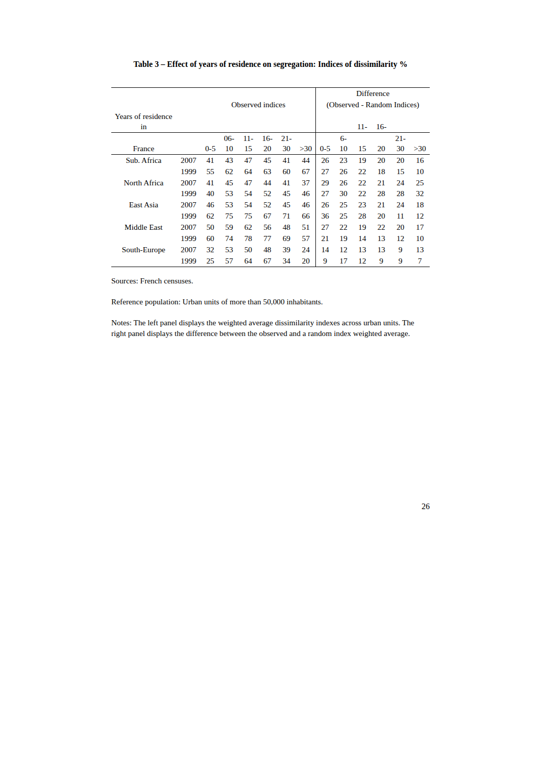Table 3 – Effect of years of residence on segregation: Indices of dissimilarity %
| | | | Difference |
| | | Observed indices | (Observed - Random Indices) |
| Years of residence in | | | | 11- | 16- | |
| France | | 0-5 | 06-10 | 11-15 | 16-20 | 21-30 | >30 | 0-5 | 6-10 | 15 | 20 | 21-30 | >30 |
| Sub. Africa | 2007 | 41 | 43 | 47 | 45 | 41 | 44 | 26 | 23 | 19 | 20 | 20 | 16 |
| | 1999 | 55 | 62 | 64 | 63 | 60 | 67 | 27 | 26 | 22 | 18 | 15 | 10 |
| North Africa | 2007 | 41 | 45 | 47 | 44 | 41 | 37 | 29 | 26 | 22 | 21 | 24 | 25 |
| | 1999 | 40 | 53 | 54 | 52 | 45 | 46 | 27 | 30 | 22 | 28 | 28 | 32 |
| East Asia | 2007 | 46 | 53 | 54 | 52 | 45 | 46 | 26 | 25 | 23 | 21 | 24 | 18 |
| | 1999 | 62 | 75 | 75 | 67 | 71 | 66 | 36 | 25 | 28 | 20 | 11 | 12 |
| Middle East | 2007 | 50 | 59 | 62 | 56 | 48 | 51 | 27 | 22 | 19 | 22 | 20 | 17 |
| | 1999 | 60 | 74 | 78 | 77 | 69 | 57 | 21 | 19 | 14 | 13 | 12 | 10 |
| South-Europe | 2007 | 32 | 53 | 50 | 48 | 39 | 24 | 14 | 12 | 13 | 13 | 9 | 13 |
| | 1999 | 25 | 57 | 64 | 67 | 34 | 20 | 9 | 17 | 12 | 9 | 9 | 7 |
Sources: French censuses.
Reference population: Urban units of more than 50,000 inhabitants.
Notes: The left panel displays the weighted average dissimilarity indexes across urban units. The right panel displays the difference between the observed and a random index weighted average.
26